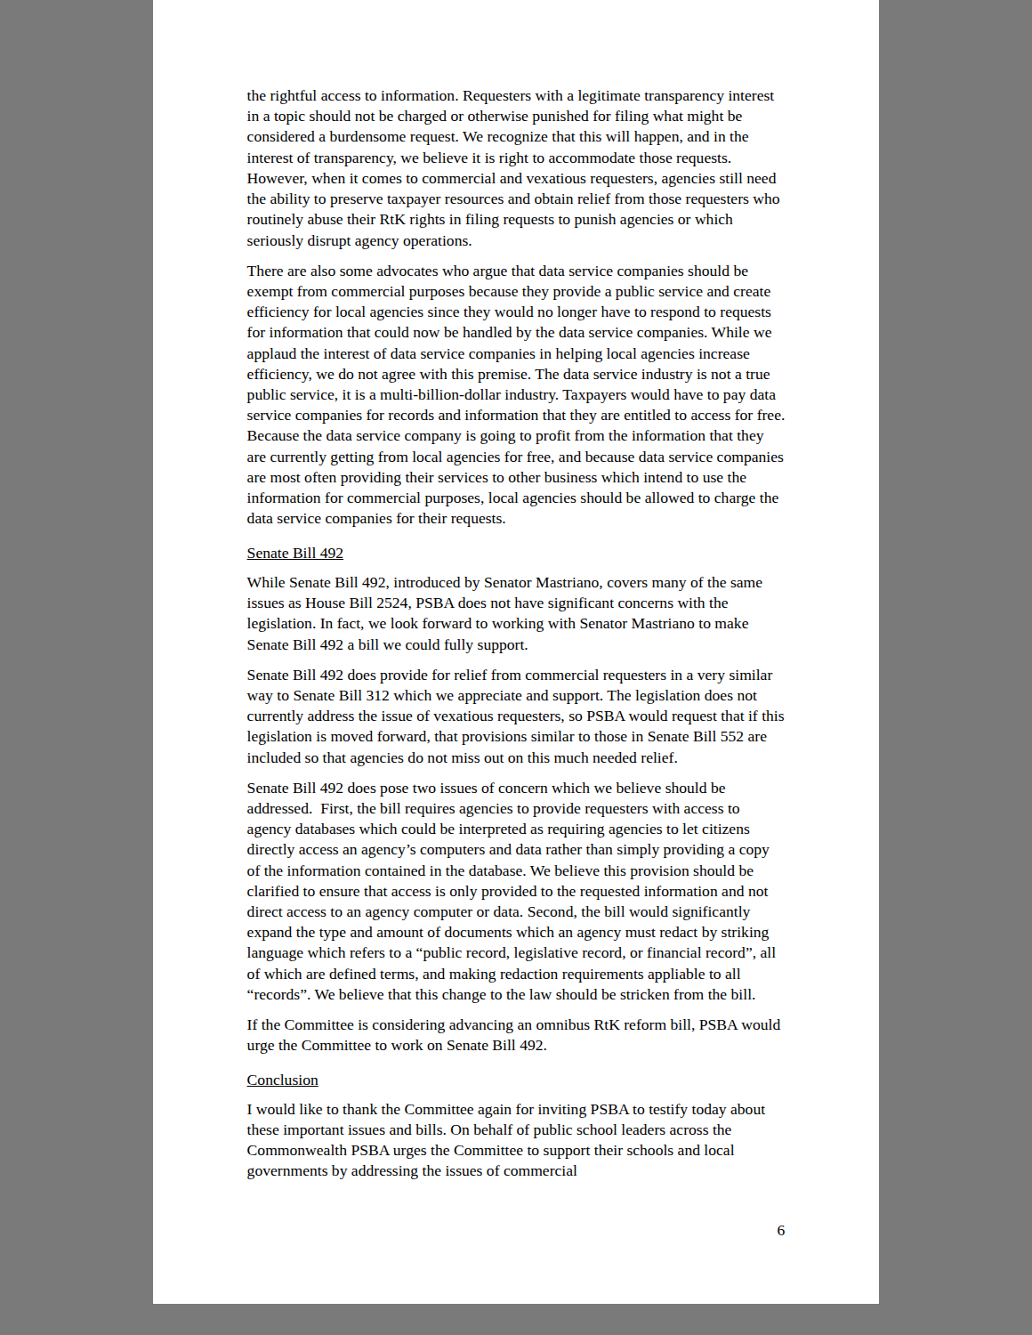the rightful access to information. Requesters with a legitimate transparency interest in a topic should not be charged or otherwise punished for filing what might be considered a burdensome request. We recognize that this will happen, and in the interest of transparency, we believe it is right to accommodate those requests. However, when it comes to commercial and vexatious requesters, agencies still need the ability to preserve taxpayer resources and obtain relief from those requesters who routinely abuse their RtK rights in filing requests to punish agencies or which seriously disrupt agency operations.
There are also some advocates who argue that data service companies should be exempt from commercial purposes because they provide a public service and create efficiency for local agencies since they would no longer have to respond to requests for information that could now be handled by the data service companies. While we applaud the interest of data service companies in helping local agencies increase efficiency, we do not agree with this premise. The data service industry is not a true public service, it is a multi-billion-dollar industry. Taxpayers would have to pay data service companies for records and information that they are entitled to access for free. Because the data service company is going to profit from the information that they are currently getting from local agencies for free, and because data service companies are most often providing their services to other business which intend to use the information for commercial purposes, local agencies should be allowed to charge the data service companies for their requests.
Senate Bill 492
While Senate Bill 492, introduced by Senator Mastriano, covers many of the same issues as House Bill 2524, PSBA does not have significant concerns with the legislation. In fact, we look forward to working with Senator Mastriano to make Senate Bill 492 a bill we could fully support.
Senate Bill 492 does provide for relief from commercial requesters in a very similar way to Senate Bill 312 which we appreciate and support. The legislation does not currently address the issue of vexatious requesters, so PSBA would request that if this legislation is moved forward, that provisions similar to those in Senate Bill 552 are included so that agencies do not miss out on this much needed relief.
Senate Bill 492 does pose two issues of concern which we believe should be addressed. First, the bill requires agencies to provide requesters with access to agency databases which could be interpreted as requiring agencies to let citizens directly access an agency’s computers and data rather than simply providing a copy of the information contained in the database. We believe this provision should be clarified to ensure that access is only provided to the requested information and not direct access to an agency computer or data. Second, the bill would significantly expand the type and amount of documents which an agency must redact by striking language which refers to a “public record, legislative record, or financial record”, all of which are defined terms, and making redaction requirements appliable to all “records”. We believe that this change to the law should be stricken from the bill.
If the Committee is considering advancing an omnibus RtK reform bill, PSBA would urge the Committee to work on Senate Bill 492.
Conclusion
I would like to thank the Committee again for inviting PSBA to testify today about these important issues and bills. On behalf of public school leaders across the Commonwealth PSBA urges the Committee to support their schools and local governments by addressing the issues of commercial
6